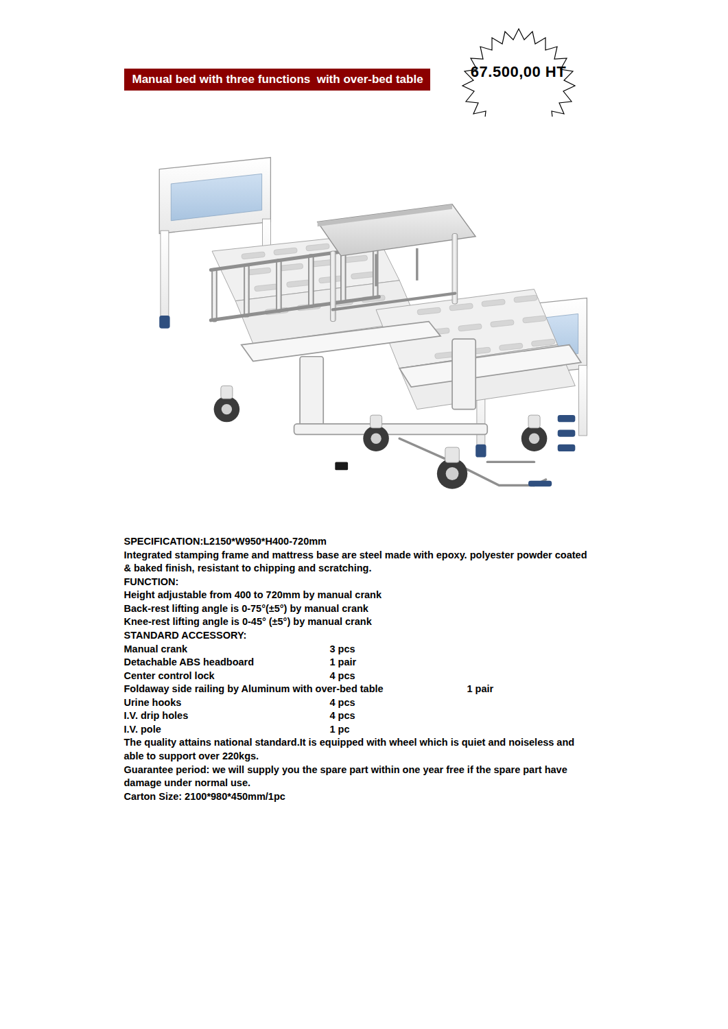Manual bed with three functions with over-bed table
67.500,00 HT
SPECIFICATION:L2150*W950*H400-720mm
Integrated stamping frame and mattress base are steel made with epoxy. polyester powder coated
& baked finish, resistant to chipping and scratching.
FUNCTION:
Height adjustable from 400 to 720mm by manual crank
Back-rest lifting angle is 0-75°(±5°) by manual crank
Knee-rest lifting angle is 0-45° (±5°) by manual crank
STANDARD ACCESSORY:
Manual crank 3 pcs
Detachable ABS headboard 1 pair
Center control lock 4 pcs
Foldaway side railing by Aluminum with over-bed table 1 pair
Urine hooks 4 pcs
I.V. drip holes 4 pcs
I.V. pole 1 pc
The quality attains national standard.It is equipped with wheel which is quiet and noiseless and
able to support over 220kgs.
Guarantee period: we will supply you the spare part within one year free if the spare part have
damage under normal use.
Carton Size: 2100*980*450mm/1pc